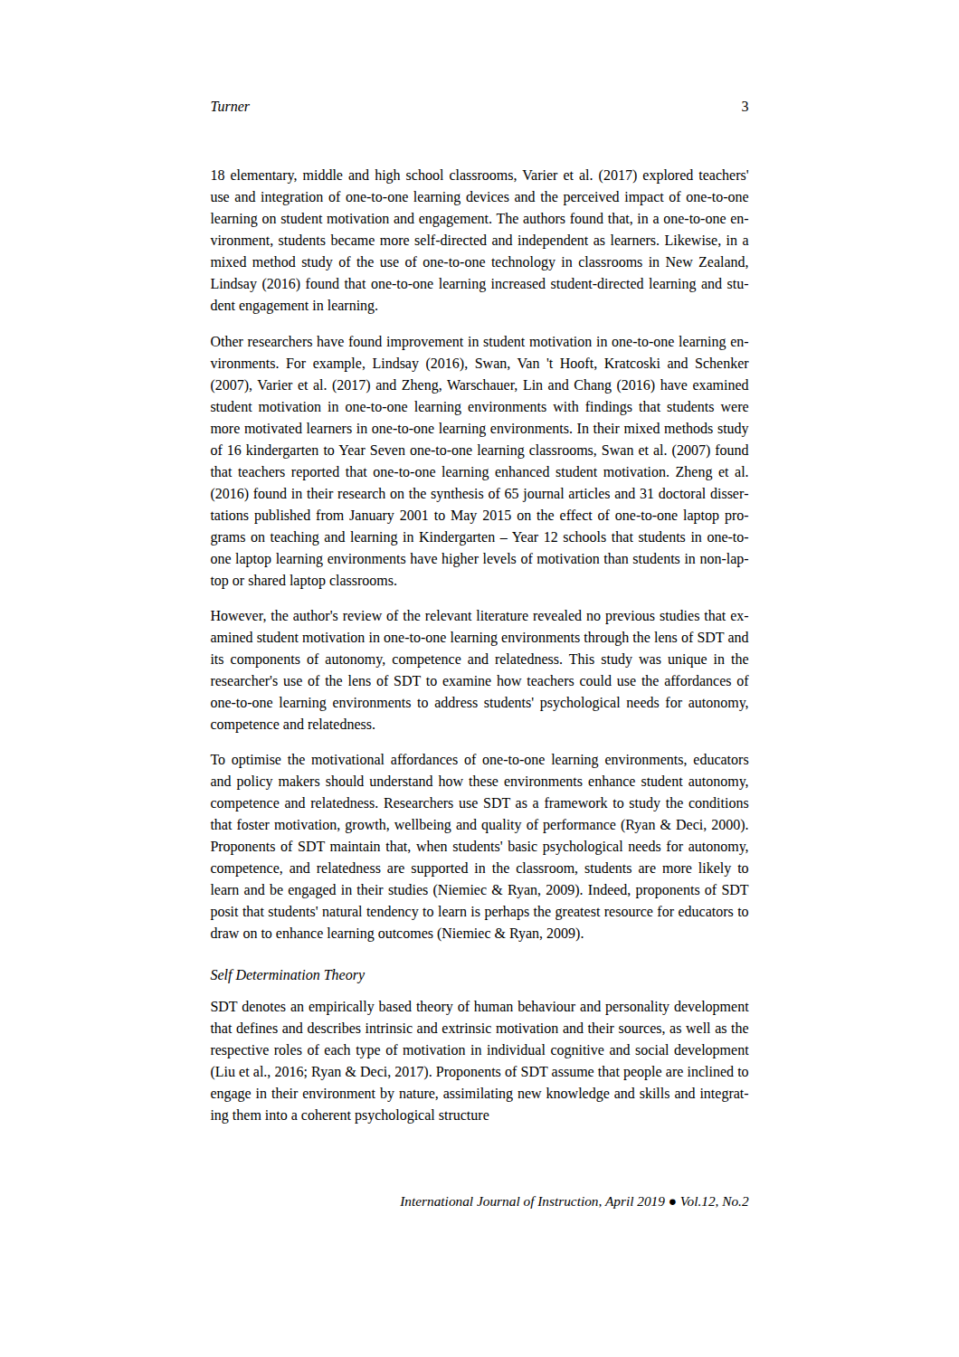Turner 3
18 elementary, middle and high school classrooms, Varier et al. (2017) explored teachers' use and integration of one-to-one learning devices and the perceived impact of one-to-one learning on student motivation and engagement. The authors found that, in a one-to-one environment, students became more self-directed and independent as learners. Likewise, in a mixed method study of the use of one-to-one technology in classrooms in New Zealand, Lindsay (2016) found that one-to-one learning increased student-directed learning and student engagement in learning.
Other researchers have found improvement in student motivation in one-to-one learning environments. For example, Lindsay (2016), Swan, Van 't Hooft, Kratcoski and Schenker (2007), Varier et al. (2017) and Zheng, Warschauer, Lin and Chang (2016) have examined student motivation in one-to-one learning environments with findings that students were more motivated learners in one-to-one learning environments. In their mixed methods study of 16 kindergarten to Year Seven one-to-one learning classrooms, Swan et al. (2007) found that teachers reported that one-to-one learning enhanced student motivation. Zheng et al. (2016) found in their research on the synthesis of 65 journal articles and 31 doctoral dissertations published from January 2001 to May 2015 on the effect of one-to-one laptop programs on teaching and learning in Kindergarten – Year 12 schools that students in one-to-one laptop learning environments have higher levels of motivation than students in non-laptop or shared laptop classrooms.
However, the author's review of the relevant literature revealed no previous studies that examined student motivation in one-to-one learning environments through the lens of SDT and its components of autonomy, competence and relatedness. This study was unique in the researcher's use of the lens of SDT to examine how teachers could use the affordances of one-to-one learning environments to address students' psychological needs for autonomy, competence and relatedness.
To optimise the motivational affordances of one-to-one learning environments, educators and policy makers should understand how these environments enhance student autonomy, competence and relatedness. Researchers use SDT as a framework to study the conditions that foster motivation, growth, wellbeing and quality of performance (Ryan & Deci, 2000). Proponents of SDT maintain that, when students' basic psychological needs for autonomy, competence, and relatedness are supported in the classroom, students are more likely to learn and be engaged in their studies (Niemiec & Ryan, 2009). Indeed, proponents of SDT posit that students' natural tendency to learn is perhaps the greatest resource for educators to draw on to enhance learning outcomes (Niemiec & Ryan, 2009).
Self Determination Theory
SDT denotes an empirically based theory of human behaviour and personality development that defines and describes intrinsic and extrinsic motivation and their sources, as well as the respective roles of each type of motivation in individual cognitive and social development (Liu et al., 2016; Ryan & Deci, 2017). Proponents of SDT assume that people are inclined to engage in their environment by nature, assimilating new knowledge and skills and integrating them into a coherent psychological structure
International Journal of Instruction, April 2019 ● Vol.12, No.2